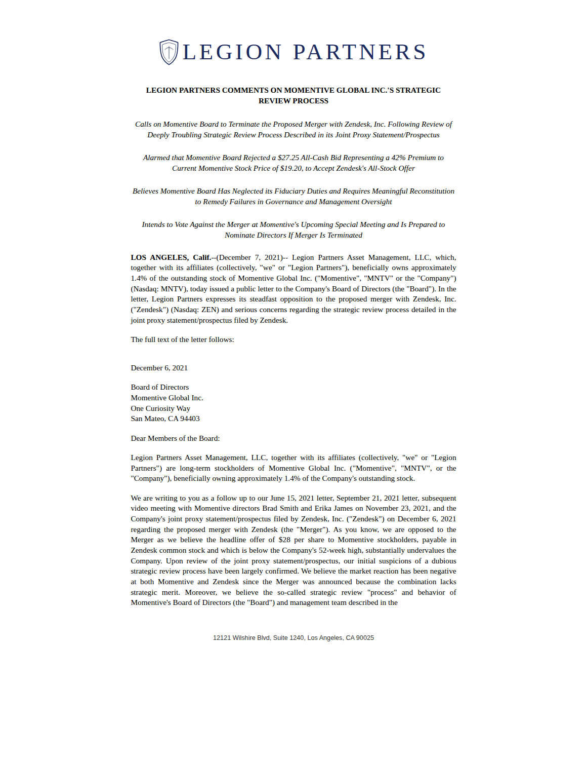LEGION PARTNERS
LEGION PARTNERS COMMENTS ON MOMENTIVE GLOBAL INC.'S STRATEGIC
REVIEW PROCESS
Calls on Momentive Board to Terminate the Proposed Merger with Zendesk, Inc. Following Review of Deeply Troubling Strategic Review Process Described in its Joint Proxy Statement/Prospectus
Alarmed that Momentive Board Rejected a $27.25 All-Cash Bid Representing a 42% Premium to Current Momentive Stock Price of $19.20, to Accept Zendesk's All-Stock Offer
Believes Momentive Board Has Neglected its Fiduciary Duties and Requires Meaningful Reconstitution to Remedy Failures in Governance and Management Oversight
Intends to Vote Against the Merger at Momentive's Upcoming Special Meeting and Is Prepared to Nominate Directors If Merger Is Terminated
LOS ANGELES, Calif.--(December 7, 2021)-- Legion Partners Asset Management, LLC, which, together with its affiliates (collectively, "we" or "Legion Partners"), beneficially owns approximately 1.4% of the outstanding stock of Momentive Global Inc. ("Momentive", "MNTV" or the "Company") (Nasdaq: MNTV), today issued a public letter to the Company's Board of Directors (the "Board"). In the letter, Legion Partners expresses its steadfast opposition to the proposed merger with Zendesk, Inc. ("Zendesk") (Nasdaq: ZEN) and serious concerns regarding the strategic review process detailed in the joint proxy statement/prospectus filed by Zendesk.
The full text of the letter follows:
December 6, 2021
Board of Directors
Momentive Global Inc.
One Curiosity Way
San Mateo, CA 94403
Dear Members of the Board:
Legion Partners Asset Management, LLC, together with its affiliates (collectively, "we" or "Legion Partners") are long-term stockholders of Momentive Global Inc. ("Momentive", "MNTV", or the "Company"), beneficially owning approximately 1.4% of the Company's outstanding stock.
We are writing to you as a follow up to our June 15, 2021 letter, September 21, 2021 letter, subsequent video meeting with Momentive directors Brad Smith and Erika James on November 23, 2021, and the Company's joint proxy statement/prospectus filed by Zendesk, Inc. ("Zendesk") on December 6, 2021 regarding the proposed merger with Zendesk (the "Merger"). As you know, we are opposed to the Merger as we believe the headline offer of $28 per share to Momentive stockholders, payable in Zendesk common stock and which is below the Company's 52-week high, substantially undervalues the Company. Upon review of the joint proxy statement/prospectus, our initial suspicions of a dubious strategic review process have been largely confirmed. We believe the market reaction has been negative at both Momentive and Zendesk since the Merger was announced because the combination lacks strategic merit. Moreover, we believe the so-called strategic review "process" and behavior of Momentive's Board of Directors (the "Board") and management team described in the
12121 Wilshire Blvd, Suite 1240, Los Angeles, CA 90025